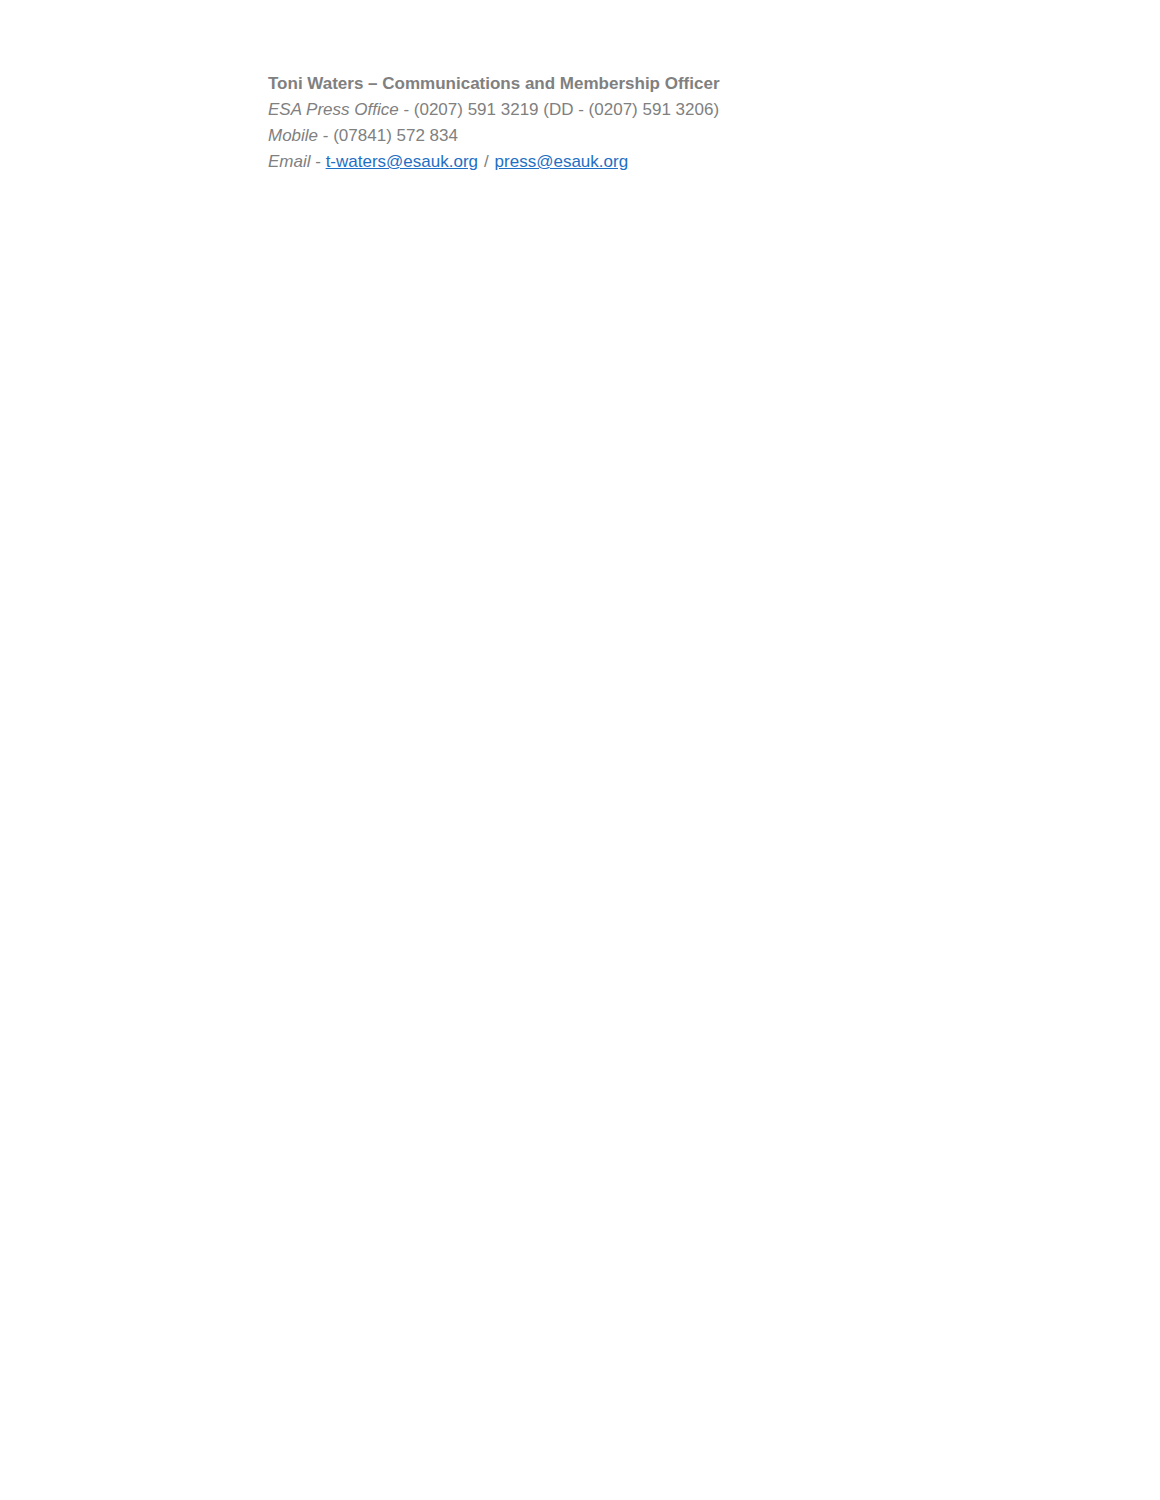Toni Waters – Communications and Membership Officer
ESA Press Office - (0207) 591 3219 (DD - (0207) 591 3206)
Mobile - (07841) 572 834
Email - t-waters@esauk.org/press@esauk.org